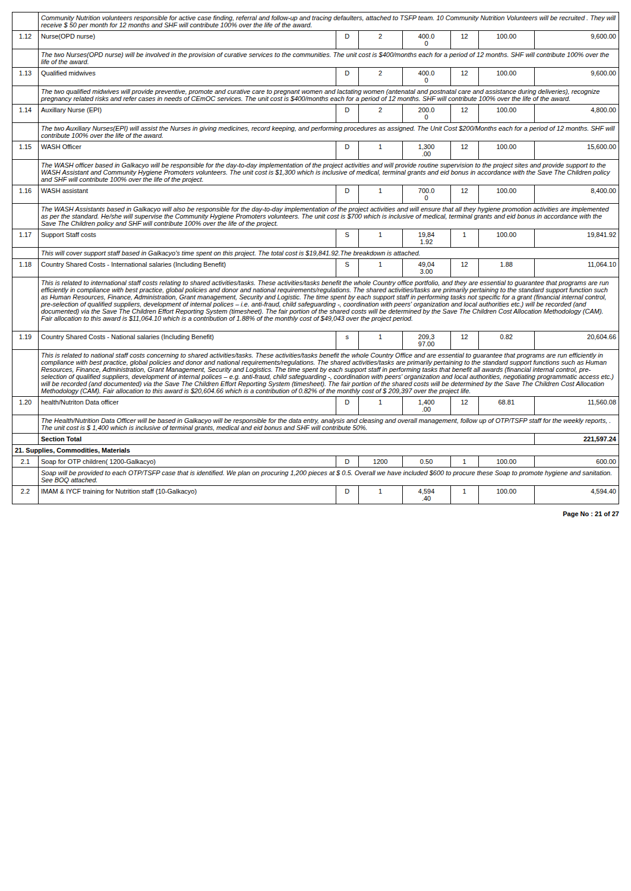| | Community Nutrition volunteers responsible for active case finding, referral and follow-up and tracing defaulters, attached to TSFP team. 10 Community Nutrition Volunteers will be recruited . They will receive $ 50 per month for 12 months and SHF will contribute 100% over the life of the award. |
| 1.12 | Nurse(OPD nurse) | D | 2 | 400.0 0 | 12 | 100.00 | 9,600.00 |
| | The two Nurses(OPD nurse) will be involved in the provision of curative services to the communities. The unit cost is $400/months each for a period of 12 months. SHF will contribute 100% over the life of the award. |
| 1.13 | Qualified midwives | D | 2 | 400.0 0 | 12 | 100.00 | 9,600.00 |
| | The two qualified midwives will provide preventive, promote and curative care to pregnant women and lactating women (antenatal and postnatal care and assistance during deliveries), recognize pregnancy related risks and refer cases in needs of CEmOC services. The unit cost is $400/months each for a period of 12 months. SHF will contribute 100% over the life of the award. |
| 1.14 | Auxillary Nurse (EPI) | D | 2 | 200.0 0 | 12 | 100.00 | 4,800.00 |
| | The two Auxiliary Nurses(EPI) will assist the Nurses in giving medicines, record keeping, and performing procedures as assigned. The Unit Cost $200/Months each for a period of 12 months. SHF will contribute 100% over the life of the award. |
| 1.15 | WASH Officer | D | 1 | 1,300 .00 | 12 | 100.00 | 15,600.00 |
| | The WASH officer based in Galkacyo will be responsible for the day-to-day implementation of the project activities and will provide routine supervision to the project sites and provide support to the WASH Assistant and Community Hygiene Promoters volunteers. The unit cost is $1,300 which is inclusive of medical, terminal grants and eid bonus in accordance with the Save The Children policy and SHF will contribute 100% over the life of the project. |
| 1.16 | WASH assistant | D | 1 | 700.0 0 | 12 | 100.00 | 8,400.00 |
| | The WASH Assistants based in Galkacyo will also be responsible for the day-to-day implementation of the project activities and will ensure that all they hygiene promotion activities are implemented as per the standard. He/she will supervise the Community Hygiene Promoters volunteers. The unit cost is $700 which is inclusive of medical, terminal grants and eid bonus in accordance with the Save The Children policy and SHF will contribute 100% over the life of the project. |
| 1.17 | Support Staff costs | S | 1 | 19,84 1.92 | 1 | 100.00 | 19,841.92 |
| | This will cover support staff based in Galkacyo's time spent on this project. The total cost is $19,841.92.The breakdown is attached. |
| 1.18 | Country Shared Costs - International salaries (Including Benefit) | S | 1 | 49,04 3.00 | 12 | 1.88 | 11,064.10 |
| | This is related to international staff costs relating to shared activities/tasks. These activities/tasks benefit the whole Country office portfolio, and they are essential to guarantee that programs are run efficiently in compliance with best practice, global policies and donor and national requirements/regulations. The shared activities/tasks are primarily pertaining to the standard support function such as Human Resources, Finance, Administration, Grant management, Security and Logistic. The time spent by each support staff in performing tasks not specific for a grant (financial internal control, pre-selection of qualified suppliers, development of internal polices – i.e. anti-fraud, child safeguarding -, coordination with peers' organization and local authorities etc.) will be recorded (and documented) via the Save The Children Effort Reporting System (timesheet). The fair portion of the shared costs will be determined by the Save The Children Cost Allocation Methodology (CAM). Fair allocation to this award is $11,064.10 which is a contribution of 1.88% of the monthly cost of $49,043 over the project period. |
| 1.19 | Country Shared Costs - National salaries (Including Benefit) | s | 1 | 209,3 97.00 | 12 | 0.82 | 20,604.66 |
| | This is related to national staff costs concerning to shared activities/tasks. These activities/tasks benefit the whole Country Office and are essential to guarantee that programs are run efficiently in compliance with best practice, global policies and donor and national requirements/regulations. The shared activities/tasks are primarily pertaining to the standard support functions such as Human Resources, Finance, Administration, Grant Management, Security and Logistics. The time spent by each support staff in performing tasks that benefit all awards (financial internal control, pre-selection of qualified suppliers, development of internal polices – e.g. anti-fraud, child safeguarding -, coordination with peers' organization and local authorities, negotiating programmatic access etc.) will be recorded (and documented) via the Save The Children Effort Reporting System (timesheet). The fair portion of the shared costs will be determined by the Save The Children Cost Allocation Methodology (CAM). Fair allocation to this award is $20,604.66 which is a contribution of 0.82% of the monthly cost of $ 209,397 over the project life. |
| 1.20 | health/Nutriton Data officer | D | 1 | 1,400 .00 | 12 | 68.81 | 11,560.08 |
| | The Health/Nutrition Data Officer will be based in Galkacyo will be responsible for the data entry, analysis and cleasing and overall management, follow up of OTP/TSFP staff for the weekly reports, . The unit cost is $ 1,400 which is inclusive of terminal grants, medical and eid bonus and SHF will contribute 50%. |
| | Section Total | 221,597.24 |
| 21. Supplies, Commodities, Materials |
| 2.1 | Soap for OTP children( 1200-Galkacyo) | D | 1200 | 0.50 | 1 | 100.00 | 600.00 |
| | Soap will be provided to each OTP/TSFP case that is identified. We plan on procuring 1,200 pieces at $ 0.5. Overall we have included $600 to procure these Soap to promote hygiene and sanitation. See BOQ attached. |
| 2.2 | IMAM & IYCF training for Nutrition staff (10-Galkacyo) | D | 1 | 4,594 .40 | 1 | 100.00 | 4,594.40 |
Page No : 21 of 27